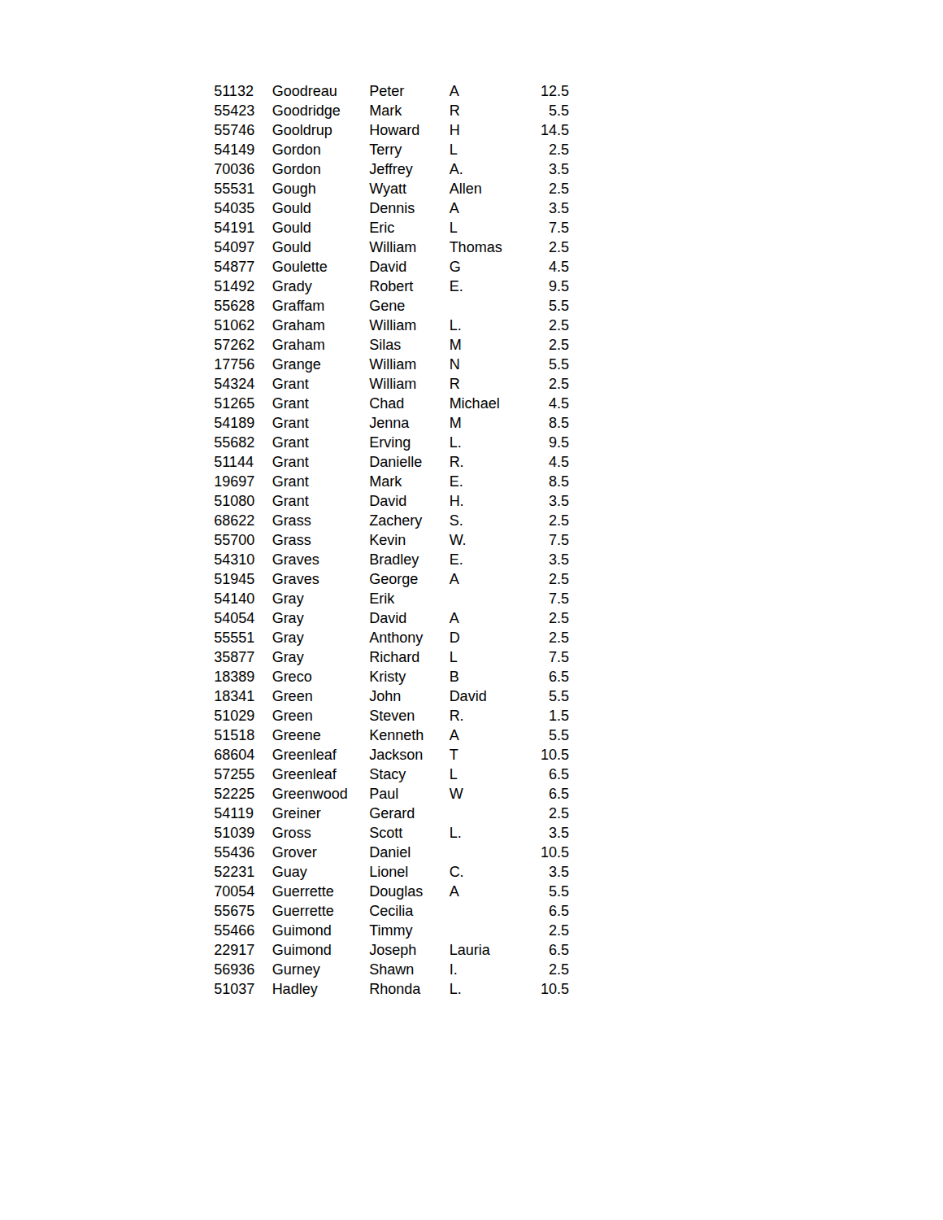| 51132 | Goodreau | Peter | A | 12.5 |
| 55423 | Goodridge | Mark | R | 5.5 |
| 55746 | Gooldrup | Howard | H | 14.5 |
| 54149 | Gordon | Terry | L | 2.5 |
| 70036 | Gordon | Jeffrey | A. | 3.5 |
| 55531 | Gough | Wyatt | Allen | 2.5 |
| 54035 | Gould | Dennis | A | 3.5 |
| 54191 | Gould | Eric | L | 7.5 |
| 54097 | Gould | William | Thomas | 2.5 |
| 54877 | Goulette | David | G | 4.5 |
| 51492 | Grady | Robert | E. | 9.5 |
| 55628 | Graffam | Gene | | 5.5 |
| 51062 | Graham | William | L. | 2.5 |
| 57262 | Graham | Silas | M | 2.5 |
| 17756 | Grange | William | N | 5.5 |
| 54324 | Grant | William | R | 2.5 |
| 51265 | Grant | Chad | Michael | 4.5 |
| 54189 | Grant | Jenna | M | 8.5 |
| 55682 | Grant | Erving | L. | 9.5 |
| 51144 | Grant | Danielle | R. | 4.5 |
| 19697 | Grant | Mark | E. | 8.5 |
| 51080 | Grant | David | H. | 3.5 |
| 68622 | Grass | Zachery | S. | 2.5 |
| 55700 | Grass | Kevin | W. | 7.5 |
| 54310 | Graves | Bradley | E. | 3.5 |
| 51945 | Graves | George | A | 2.5 |
| 54140 | Gray | Erik | | 7.5 |
| 54054 | Gray | David | A | 2.5 |
| 55551 | Gray | Anthony | D | 2.5 |
| 35877 | Gray | Richard | L | 7.5 |
| 18389 | Greco | Kristy | B | 6.5 |
| 18341 | Green | John | David | 5.5 |
| 51029 | Green | Steven | R. | 1.5 |
| 51518 | Greene | Kenneth | A | 5.5 |
| 68604 | Greenleaf | Jackson | T | 10.5 |
| 57255 | Greenleaf | Stacy | L | 6.5 |
| 52225 | Greenwood | Paul | W | 6.5 |
| 54119 | Greiner | Gerard | | 2.5 |
| 51039 | Gross | Scott | L. | 3.5 |
| 55436 | Grover | Daniel | | 10.5 |
| 52231 | Guay | Lionel | C. | 3.5 |
| 70054 | Guerrette | Douglas | A | 5.5 |
| 55675 | Guerrette | Cecilia | | 6.5 |
| 55466 | Guimond | Timmy | | 2.5 |
| 22917 | Guimond | Joseph | Lauria | 6.5 |
| 56936 | Gurney | Shawn | I. | 2.5 |
| 51037 | Hadley | Rhonda | L. | 10.5 |